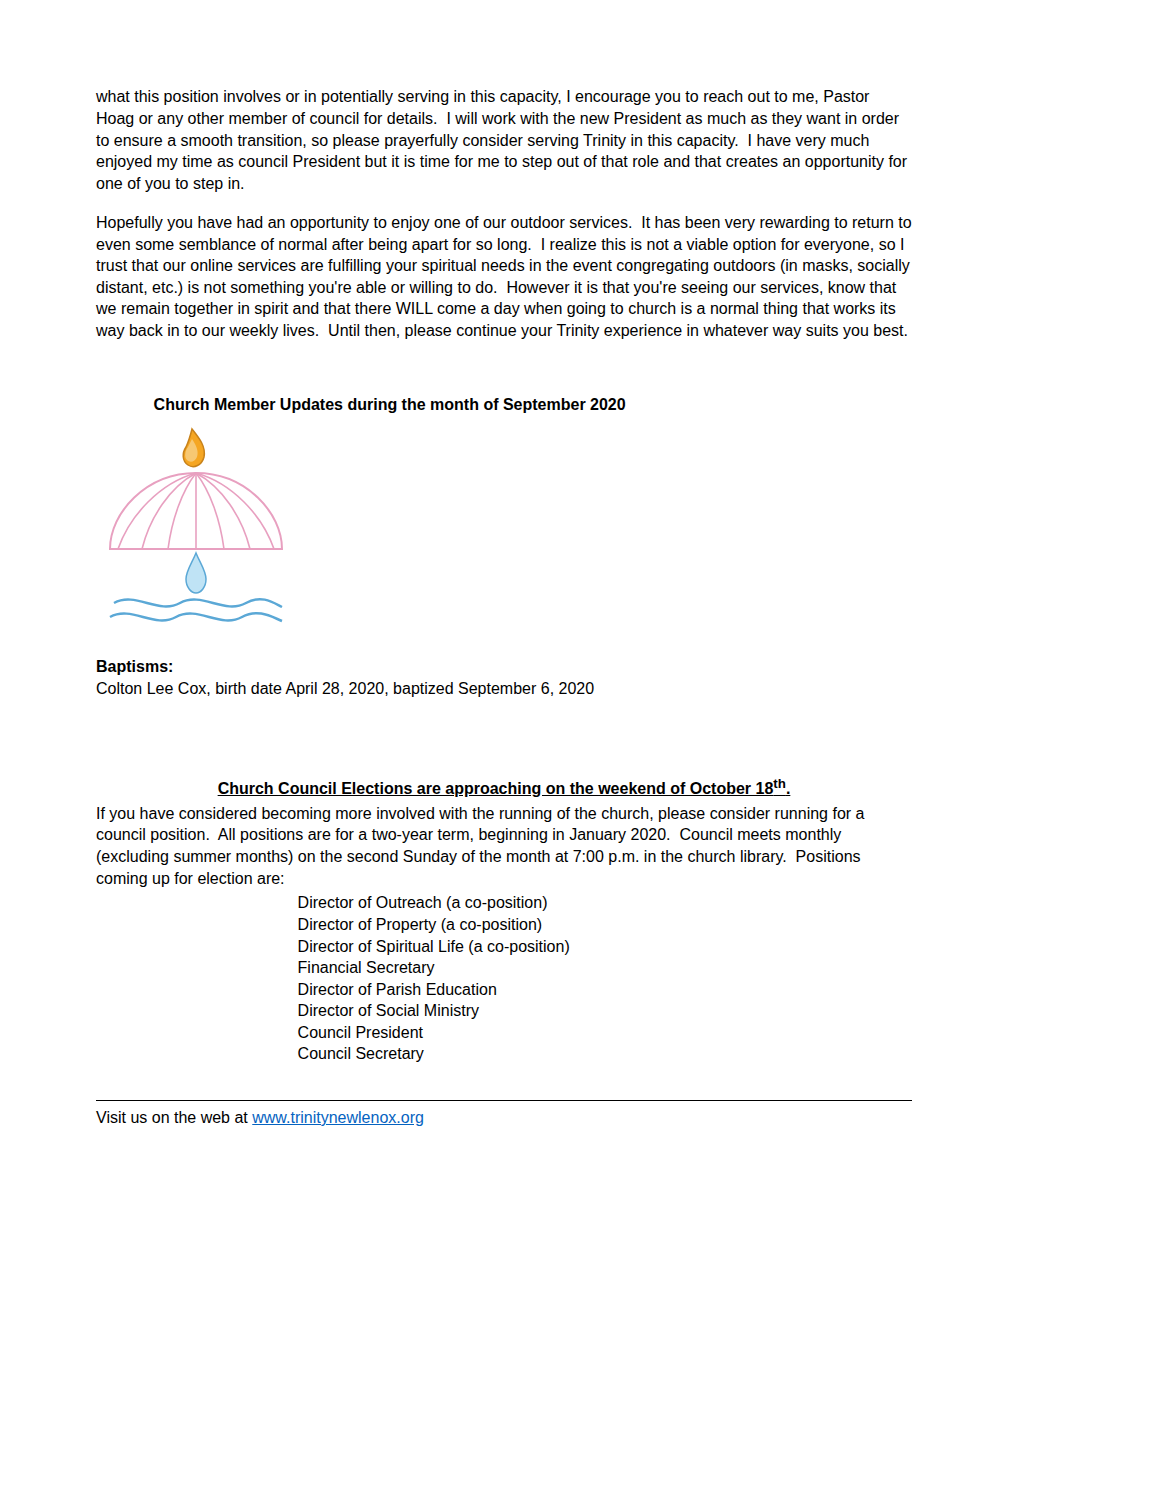what this position involves or in potentially serving in this capacity, I encourage you to reach out to me, Pastor Hoag or any other member of council for details. I will work with the new President as much as they want in order to ensure a smooth transition, so please prayerfully consider serving Trinity in this capacity. I have very much enjoyed my time as council President but it is time for me to step out of that role and that creates an opportunity for one of you to step in.
Hopefully you have had an opportunity to enjoy one of our outdoor services. It has been very rewarding to return to even some semblance of normal after being apart for so long. I realize this is not a viable option for everyone, so I trust that our online services are fulfilling your spiritual needs in the event congregating outdoors (in masks, socially distant, etc.) is not something you're able or willing to do. However it is that you're seeing our services, know that we remain together in spirit and that there WILL come a day when going to church is a normal thing that works its way back in to our weekly lives. Until then, please continue your Trinity experience in whatever way suits you best.
Church Member Updates during the month of September 2020
Baptisms:
Colton Lee Cox, birth date April 28, 2020, baptized September 6, 2020
Church Council Elections are approaching on the weekend of October 18th.
If you have considered becoming more involved with the running of the church, please consider running for a council position. All positions are for a two-year term, beginning in January 2020. Council meets monthly (excluding summer months) on the second Sunday of the month at 7:00 p.m. in the church library. Positions coming up for election are:
Director of Outreach (a co-position)
Director of Property (a co-position)
Director of Spiritual Life (a co-position)
Financial Secretary
Director of Parish Education
Director of Social Ministry
Council President
Council Secretary
Visit us on the web at www.trinitynewlenox.org